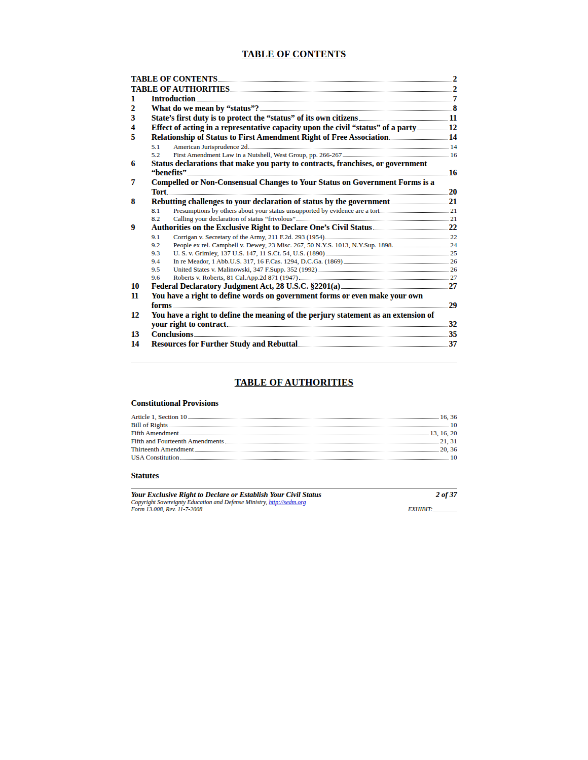TABLE OF CONTENTS
TABLE OF CONTENTS 2
TABLE OF AUTHORITIES 2
1 Introduction 7
2 What do we mean by “status”? 8
3 State’s first duty is to protect the “status” of its own citizens 11
4 Effect of acting in a representative capacity upon the civil “status” of a party 12
5 Relationship of Status to First Amendment Right of Free Association 14
5.1 American Jurisprudence 2d 14
5.2 First Amendment Law in a Nutshell, West Group, pp. 266-267 16
6 Status declarations that make you party to contracts, franchises, or government
“benefits” 16
7 Compelled or Non-Consensual Changes to Your Status on Government Forms is a
Tort 20
8 Rebutting challenges to your declaration of status by the government 21
8.1 Presumptions by others about your status unsupported by evidence are a tort 21
8.2 Calling your declaration of status “frivolous” 21
9 Authorities on the Exclusive Right to Declare One’s Civil Status 22
9.1 Corrigan v. Secretary of the Army, 211 F.2d. 293 (1954) 22
9.2 People ex rel. Campbell v. Dewey, 23 Misc. 267, 50 N.Y.S. 1013, N.Y.Sup. 1898. 24
9.3 U. S. v. Grimley, 137 U.S. 147, 11 S.Ct. 54, U.S. (1890) 25
9.4 In re Meador, 1 Abb.U.S. 317, 16 F.Cas. 1294, D.C.Ga. (1869) 26
9.5 United States v. Malinowski, 347 F.Supp. 352 (1992) 26
9.6 Roberts v. Roberts, 81 Cal.App.2d 871 (1947) 27
10 Federal Declaratory Judgment Act, 28 U.S.C. §2201(a) 27
11 You have a right to define words on government forms or even make your own
forms 29
12 You have a right to define the meaning of the perjury statement as an extension of
your right to contract 32
13 Conclusions 35
14 Resources for Further Study and Rebuttal 37
TABLE OF AUTHORITIES
Constitutional Provisions
Article 1, Section 10 16, 36
Bill of Rights 10
Fifth Amendment 13, 16, 20
Fifth and Fourteenth Amendments 21, 31
Thirteenth Amendment 20, 36
USA Constitution 10
Statutes
Your Exclusive Right to Declare or Establish Your Civil Status 2 of 37
Copyright Sovereignty Education and Defense Ministry, http://sedm.org
Form 13.008, Rev. 11-7-2008 EXHIBIT:________